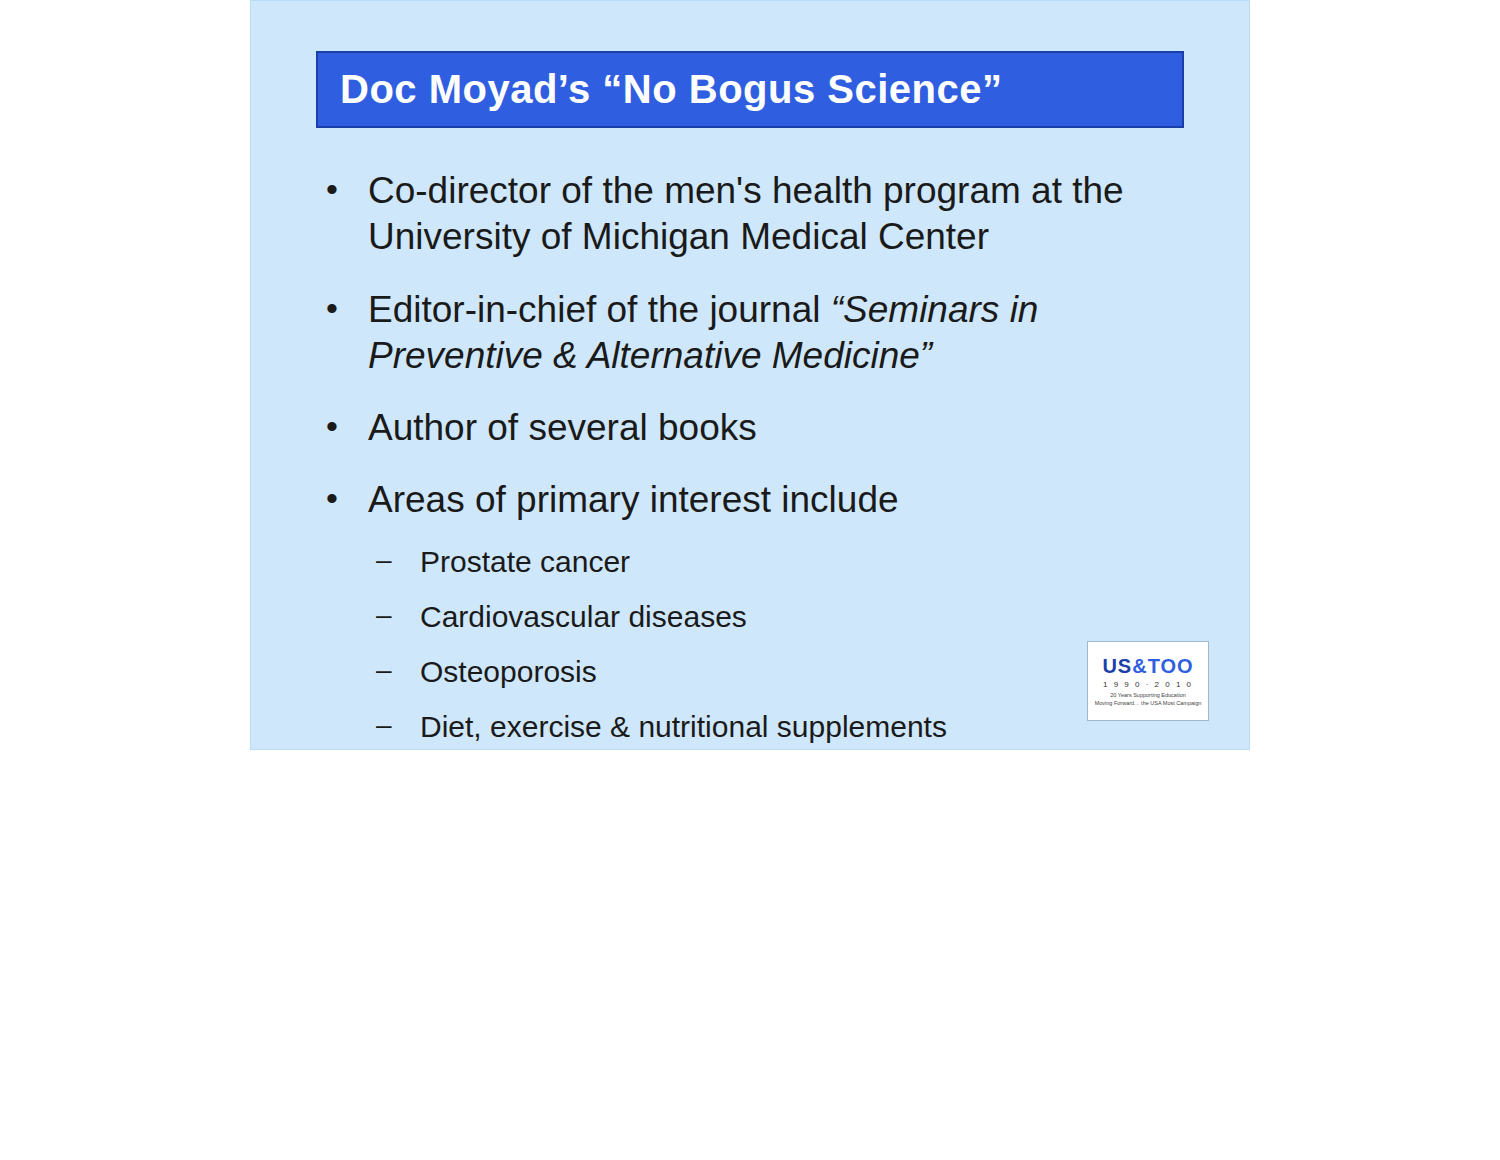Doc Moyad’s “No Bogus Science”
Co-director of the men's health program at the University of Michigan Medical Center
Editor-in-chief of the journal “Seminars in Preventive & Alternative Medicine”
Author of several books
Areas of primary interest include
Prostate cancer
Cardiovascular diseases
Osteoporosis
Diet, exercise & nutritional supplements
US&TOO
1 9 9 0 · 2 0 1 0
20 Years Supporting Education
Moving Forward… the USA Most Campaign